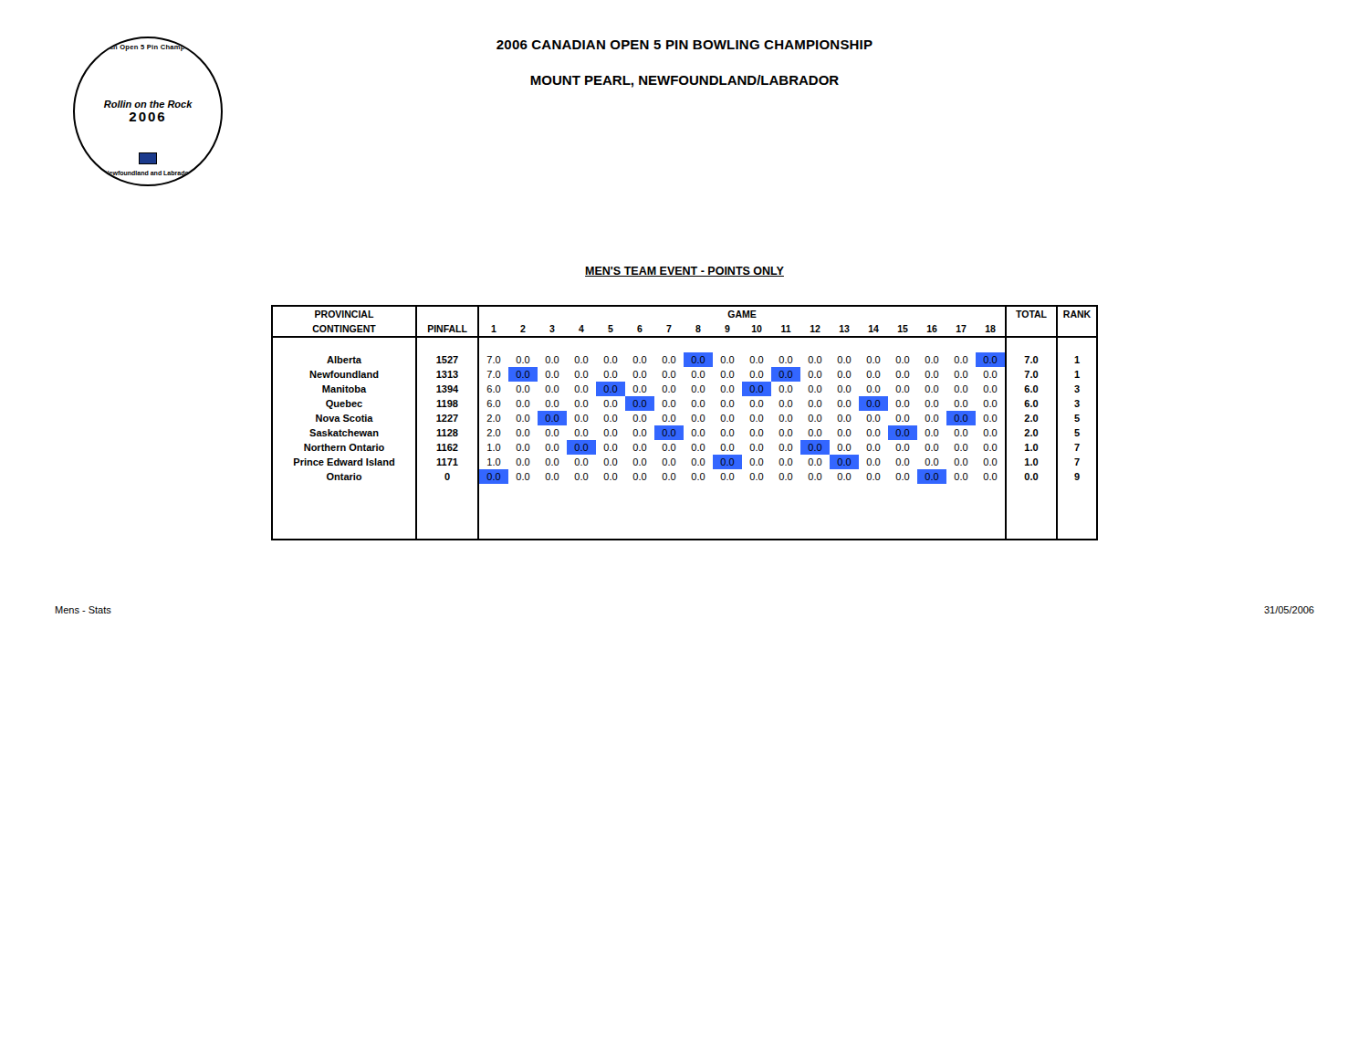Canadian Open 5 Pin Championship
Rollin on the Rock
2006
Newfoundland and Labrador
2006 CANADIAN OPEN 5 PIN BOWLING CHAMPIONSHIP
MOUNT PEARL, NEWFOUNDLAND/LABRADOR
MEN'S TEAM EVENT - POINTS ONLY
| PROVINCIAL | | GAME | TOTAL | RANK |
| --- | --- | --- | --- | --- |
| CONTINGENT | PINFALL | 1 | 2 | 3 | 4 | 5 | 6 | 7 | 8 | 9 | 10 | 11 | 12 | 13 | 14 | 15 | 16 | 17 | 18 | | |
| Alberta | 1527 | 7.0 | 0.0 | 0.0 | 0.0 | 0.0 | 0.0 | 0.0 | 0.0 | 0.0 | 0.0 | 0.0 | 0.0 | 0.0 | 0.0 | 0.0 | 0.0 | 0.0 | 0.0 | 7.0 | 1 |
| Newfoundland | 1313 | 7.0 | 0.0 | 0.0 | 0.0 | 0.0 | 0.0 | 0.0 | 0.0 | 0.0 | 0.0 | 0.0 | 0.0 | 0.0 | 0.0 | 0.0 | 0.0 | 0.0 | 0.0 | 7.0 | 1 |
| Manitoba | 1394 | 6.0 | 0.0 | 0.0 | 0.0 | 0.0 | 0.0 | 0.0 | 0.0 | 0.0 | 0.0 | 0.0 | 0.0 | 0.0 | 0.0 | 0.0 | 0.0 | 0.0 | 0.0 | 6.0 | 3 |
| Quebec | 1198 | 6.0 | 0.0 | 0.0 | 0.0 | 0.0 | 0.0 | 0.0 | 0.0 | 0.0 | 0.0 | 0.0 | 0.0 | 0.0 | 0.0 | 0.0 | 0.0 | 0.0 | 0.0 | 6.0 | 3 |
| Nova Scotia | 1227 | 2.0 | 0.0 | 0.0 | 0.0 | 0.0 | 0.0 | 0.0 | 0.0 | 0.0 | 0.0 | 0.0 | 0.0 | 0.0 | 0.0 | 0.0 | 0.0 | 0.0 | 0.0 | 2.0 | 5 |
| Saskatchewan | 1128 | 2.0 | 0.0 | 0.0 | 0.0 | 0.0 | 0.0 | 0.0 | 0.0 | 0.0 | 0.0 | 0.0 | 0.0 | 0.0 | 0.0 | 0.0 | 0.0 | 0.0 | 0.0 | 2.0 | 5 |
| Northern Ontario | 1162 | 1.0 | 0.0 | 0.0 | 0.0 | 0.0 | 0.0 | 0.0 | 0.0 | 0.0 | 0.0 | 0.0 | 0.0 | 0.0 | 0.0 | 0.0 | 0.0 | 0.0 | 0.0 | 1.0 | 7 |
| Prince Edward Island | 1171 | 1.0 | 0.0 | 0.0 | 0.0 | 0.0 | 0.0 | 0.0 | 0.0 | 0.0 | 0.0 | 0.0 | 0.0 | 0.0 | 0.0 | 0.0 | 0.0 | 0.0 | 0.0 | 1.0 | 7 |
| Ontario | 0 | 0.0 | 0.0 | 0.0 | 0.0 | 0.0 | 0.0 | 0.0 | 0.0 | 0.0 | 0.0 | 0.0 | 0.0 | 0.0 | 0.0 | 0.0 | 0.0 | 0.0 | 0.0 | 0.0 | 9 |
Mens - Stats
31/05/2006